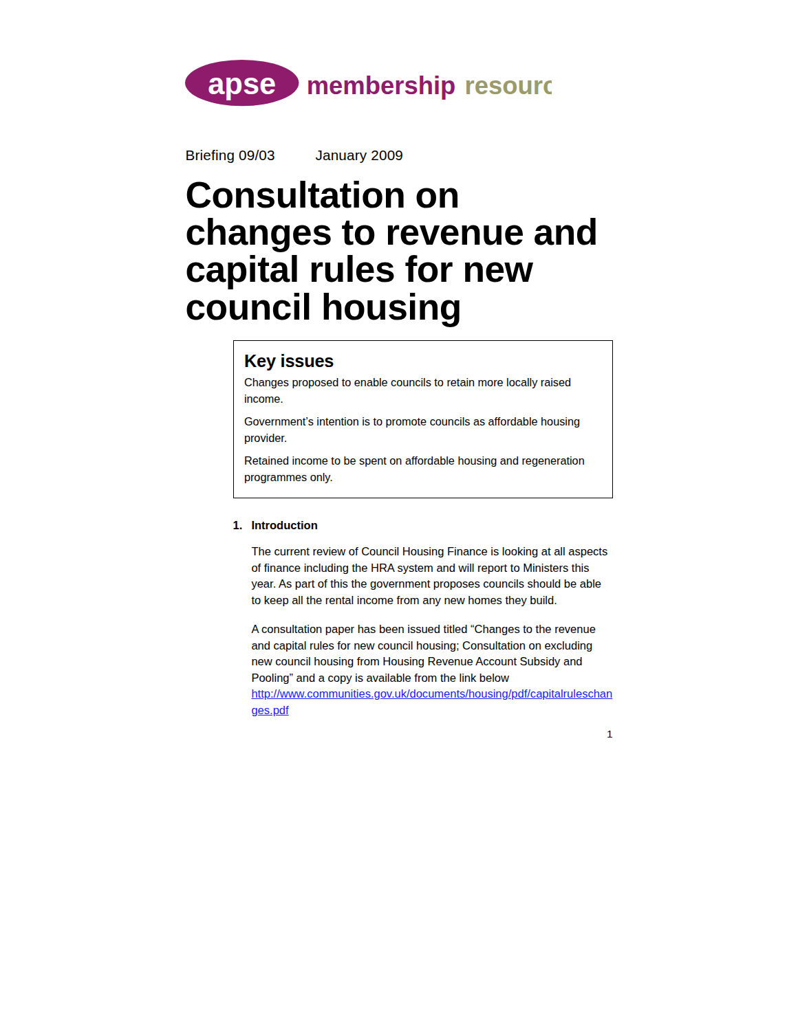apse membership resources
Briefing 09/03 January 2009
Consultation on changes to revenue and capital rules for new council housing
Key issues
Changes proposed to enable councils to retain more locally raised income.
Government’s intention is to promote councils as affordable housing provider.
Retained income to be spent on affordable housing and regeneration programmes only.
Introduction
The current review of Council Housing Finance is looking at all aspects of finance including the HRA system and will report to Ministers this year. As part of this the government proposes councils should be able to keep all the rental income from any new homes they build.
A consultation paper has been issued titled “Changes to the revenue and capital rules for new council housing; Consultation on excluding new council housing from Housing Revenue Account Subsidy and Pooling” and a copy is available from the link below
http://www.communities.gov.uk/documents/housing/pdf/capitalruleschanges.pdf
1